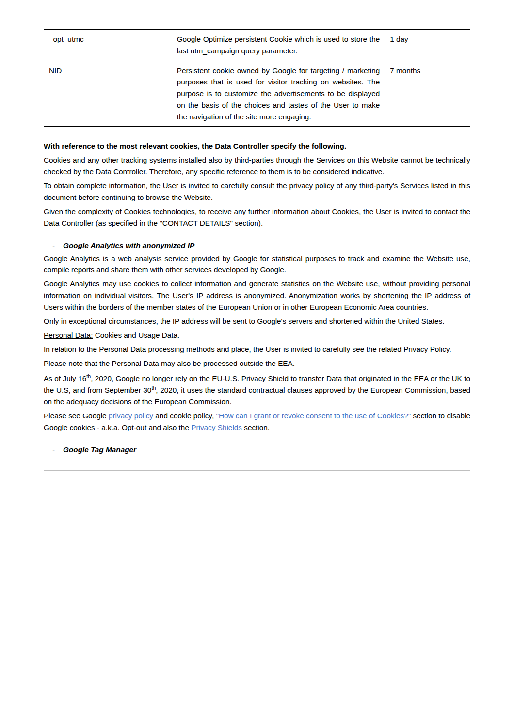| _opt_utmc | Google Optimize persistent Cookie which is used to store the last utm_campaign query parameter. | 1 day |
| NID | Persistent cookie owned by Google for targeting / marketing purposes that is used for visitor tracking on websites. The purpose is to customize the advertisements to be displayed on the basis of the choices and tastes of the User to make the navigation of the site more engaging. | 7 months |
With reference to the most relevant cookies, the Data Controller specify the following.
Cookies and any other tracking systems installed also by third-parties through the Services on this Website cannot be technically checked by the Data Controller. Therefore, any specific reference to them is to be considered indicative.
To obtain complete information, the User is invited to carefully consult the privacy policy of any third-party's Services listed in this document before continuing to browse the Website.
Given the complexity of Cookies technologies, to receive any further information about Cookies, the User is invited to contact the Data Controller (as specified in the "CONTACT DETAILS" section).
Google Analytics with anonymized IP
Google Analytics is a web analysis service provided by Google for statistical purposes to track and examine the Website use, compile reports and share them with other services developed by Google.
Google Analytics may use cookies to collect information and generate statistics on the Website use, without providing personal information on individual visitors. The User's IP address is anonymized. Anonymization works by shortening the IP address of Users within the borders of the member states of the European Union or in other European Economic Area countries.
Only in exceptional circumstances, the IP address will be sent to Google's servers and shortened within the United States.
Personal Data: Cookies and Usage Data.
In relation to the Personal Data processing methods and place, the User is invited to carefully see the related Privacy Policy.
Please note that the Personal Data may also be processed outside the EEA.
As of July 16th, 2020, Google no longer rely on the EU-U.S. Privacy Shield to transfer Data that originated in the EEA or the UK to the U.S, and from September 30th, 2020, it uses the standard contractual clauses approved by the European Commission, based on the adequacy decisions of the European Commission.
Please see Google privacy policy and cookie policy, "How can I grant or revoke consent to the use of Cookies?" section to disable Google cookies - a.k.a. Opt-out and also the Privacy Shields section.
Google Tag Manager